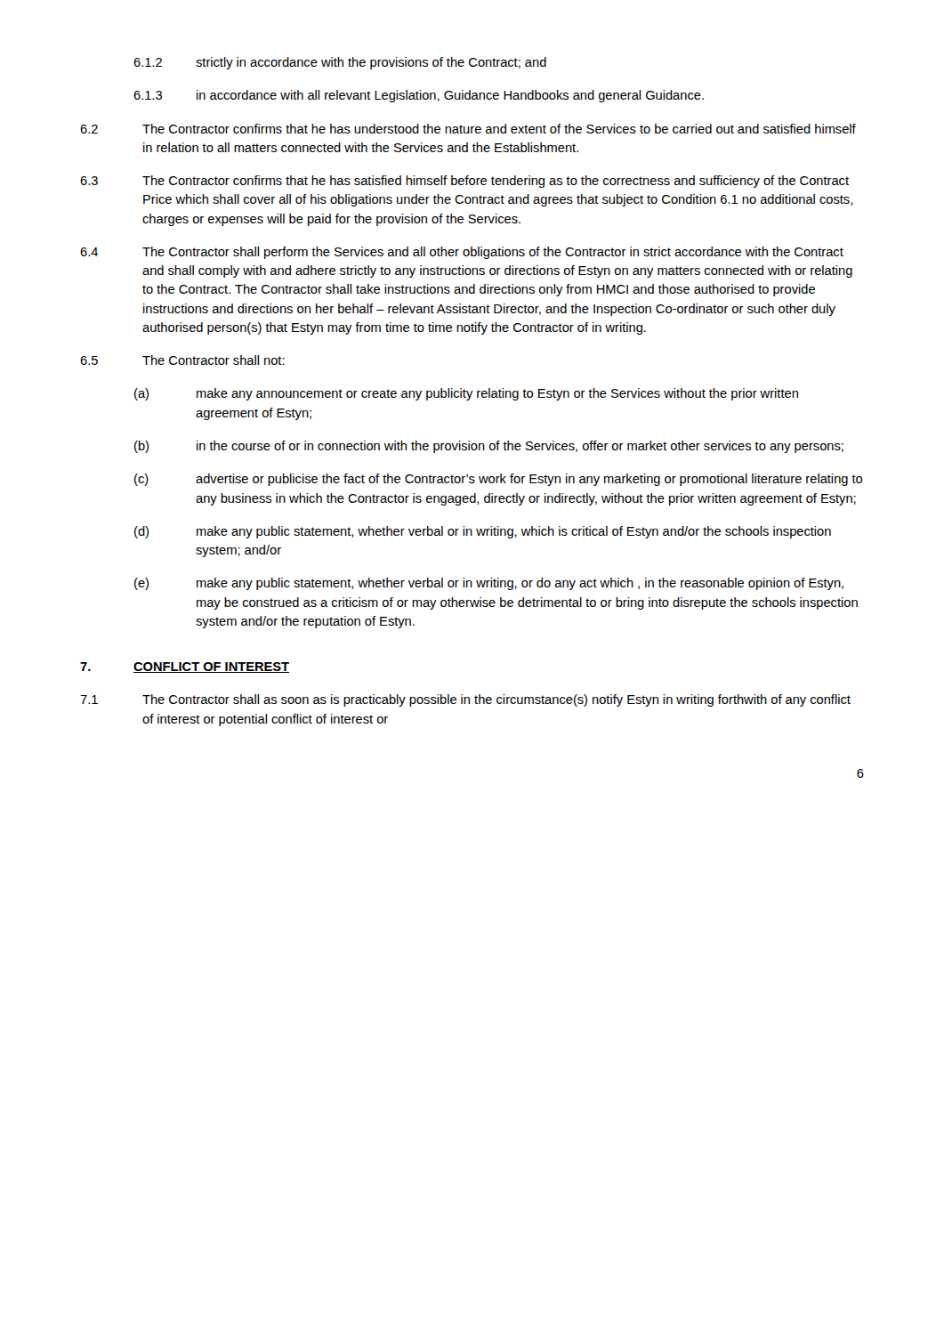6.1.2
strictly in accordance with the provisions of the Contract; and
6.1.3
in accordance with all relevant Legislation, Guidance Handbooks and general Guidance.
6.2
The Contractor confirms that he has understood the nature and extent of the Services to be carried out and satisfied himself in relation to all matters connected with the Services and the Establishment.
6.3
The Contractor confirms that he has satisfied himself before tendering as to the correctness and sufficiency of the Contract Price which shall cover all of his obligations under the Contract and agrees that subject to Condition 6.1 no additional costs, charges or expenses will be paid for the provision of the Services.
6.4
The Contractor shall perform the Services and all other obligations of the Contractor in strict accordance with the Contract and shall comply with and adhere strictly to any instructions or directions of Estyn on any matters connected with or relating to the Contract. The Contractor shall take instructions and directions only from HMCI and those authorised to provide instructions and directions on her behalf – relevant Assistant Director, and the Inspection Co-ordinator or such other duly authorised person(s) that Estyn may from time to time notify the Contractor of in writing.
6.5
The Contractor shall not:
(a)
make any announcement or create any publicity relating to Estyn or the Services without the prior written agreement of Estyn;
(b)
in the course of or in connection with the provision of the Services, offer or market other services to any persons;
(c)
advertise or publicise the fact of the Contractor’s work for Estyn in any marketing or promotional literature relating to any business in which the Contractor is engaged, directly or indirectly, without the prior written agreement of Estyn;
(d)
make any public statement, whether verbal or in writing, which is critical of Estyn and/or the schools inspection system; and/or
(e)
make any public statement, whether verbal or in writing, or do any act which , in the reasonable opinion of Estyn, may be construed as a criticism of or may otherwise be detrimental to or bring into disrepute the schools inspection system and/or the reputation of Estyn.
7. CONFLICT OF INTEREST
7.1
The Contractor shall as soon as is practicably possible in the circumstance(s) notify Estyn in writing forthwith of any conflict of interest or potential conflict of interest or
6